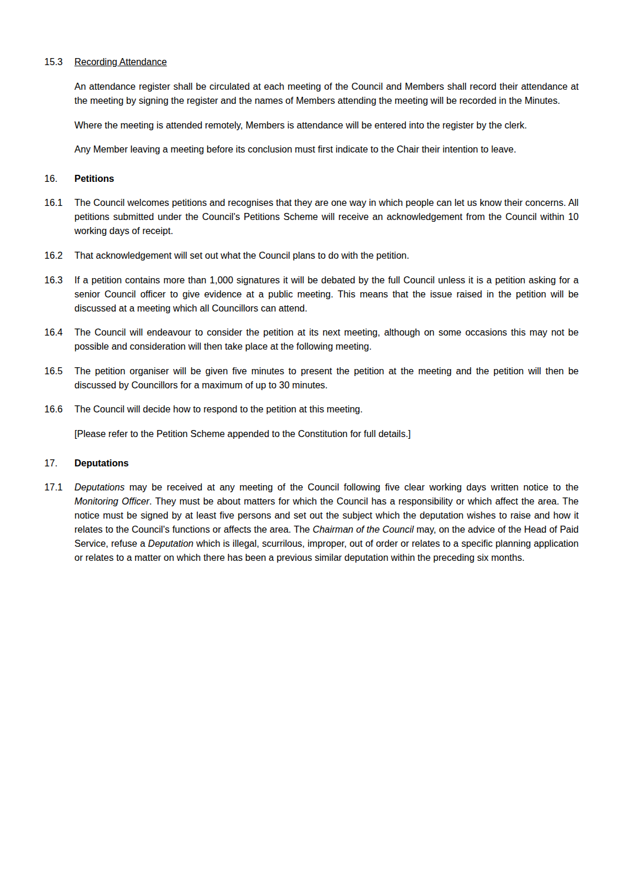15.3
Recording Attendance
An attendance register shall be circulated at each meeting of the Council and Members shall record their attendance at the meeting by signing the register and the names of Members attending the meeting will be recorded in the Minutes.
Where the meeting is attended remotely, Members is attendance will be entered into the register by the clerk.
Any Member leaving a meeting before its conclusion must first indicate to the Chair their intention to leave.
16.
Petitions
16.1
The Council welcomes petitions and recognises that they are one way in which people can let us know their concerns. All petitions submitted under the Council's Petitions Scheme will receive an acknowledgement from the Council within 10 working days of receipt.
16.2
That acknowledgement will set out what the Council plans to do with the petition.
16.3
If a petition contains more than 1,000 signatures it will be debated by the full Council unless it is a petition asking for a senior Council officer to give evidence at a public meeting. This means that the issue raised in the petition will be discussed at a meeting which all Councillors can attend.
16.4
The Council will endeavour to consider the petition at its next meeting, although on some occasions this may not be possible and consideration will then take place at the following meeting.
16.5
The petition organiser will be given five minutes to present the petition at the meeting and the petition will then be discussed by Councillors for a maximum of up to 30 minutes.
16.6
The Council will decide how to respond to the petition at this meeting.
[Please refer to the Petition Scheme appended to the Constitution for full details.]
17.
Deputations
17.1
Deputations may be received at any meeting of the Council following five clear working days written notice to the Monitoring Officer. They must be about matters for which the Council has a responsibility or which affect the area. The notice must be signed by at least five persons and set out the subject which the deputation wishes to raise and how it relates to the Council's functions or affects the area. The Chairman of the Council may, on the advice of the Head of Paid Service, refuse a Deputation which is illegal, scurrilous, improper, out of order or relates to a specific planning application or relates to a matter on which there has been a previous similar deputation within the preceding six months.